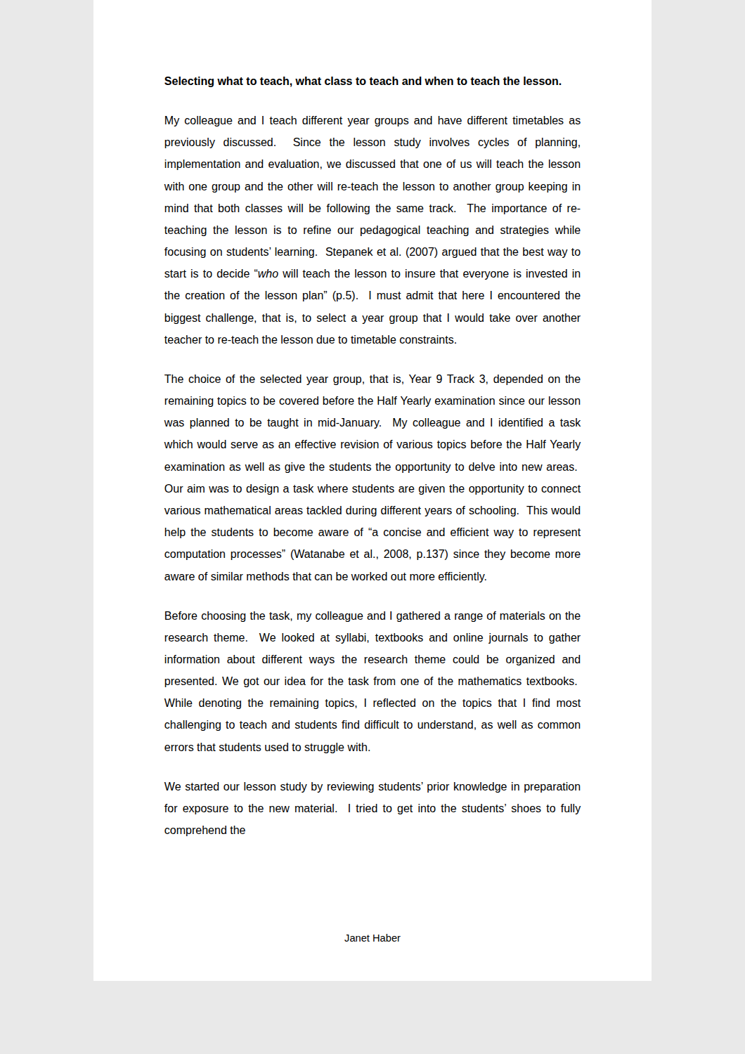Selecting what to teach, what class to teach and when to teach the lesson.
My colleague and I teach different year groups and have different timetables as previously discussed. Since the lesson study involves cycles of planning, implementation and evaluation, we discussed that one of us will teach the lesson with one group and the other will re-teach the lesson to another group keeping in mind that both classes will be following the same track. The importance of re-teaching the lesson is to refine our pedagogical teaching and strategies while focusing on students’ learning. Stepanek et al. (2007) argued that the best way to start is to decide “who will teach the lesson to insure that everyone is invested in the creation of the lesson plan” (p.5). I must admit that here I encountered the biggest challenge, that is, to select a year group that I would take over another teacher to re-teach the lesson due to timetable constraints.
The choice of the selected year group, that is, Year 9 Track 3, depended on the remaining topics to be covered before the Half Yearly examination since our lesson was planned to be taught in mid-January. My colleague and I identified a task which would serve as an effective revision of various topics before the Half Yearly examination as well as give the students the opportunity to delve into new areas. Our aim was to design a task where students are given the opportunity to connect various mathematical areas tackled during different years of schooling. This would help the students to become aware of “a concise and efficient way to represent computation processes” (Watanabe et al., 2008, p.137) since they become more aware of similar methods that can be worked out more efficiently.
Before choosing the task, my colleague and I gathered a range of materials on the research theme. We looked at syllabi, textbooks and online journals to gather information about different ways the research theme could be organized and presented. We got our idea for the task from one of the mathematics textbooks. While denoting the remaining topics, I reflected on the topics that I find most challenging to teach and students find difficult to understand, as well as common errors that students used to struggle with.
We started our lesson study by reviewing students’ prior knowledge in preparation for exposure to the new material. I tried to get into the students’ shoes to fully comprehend the
Janet Haber